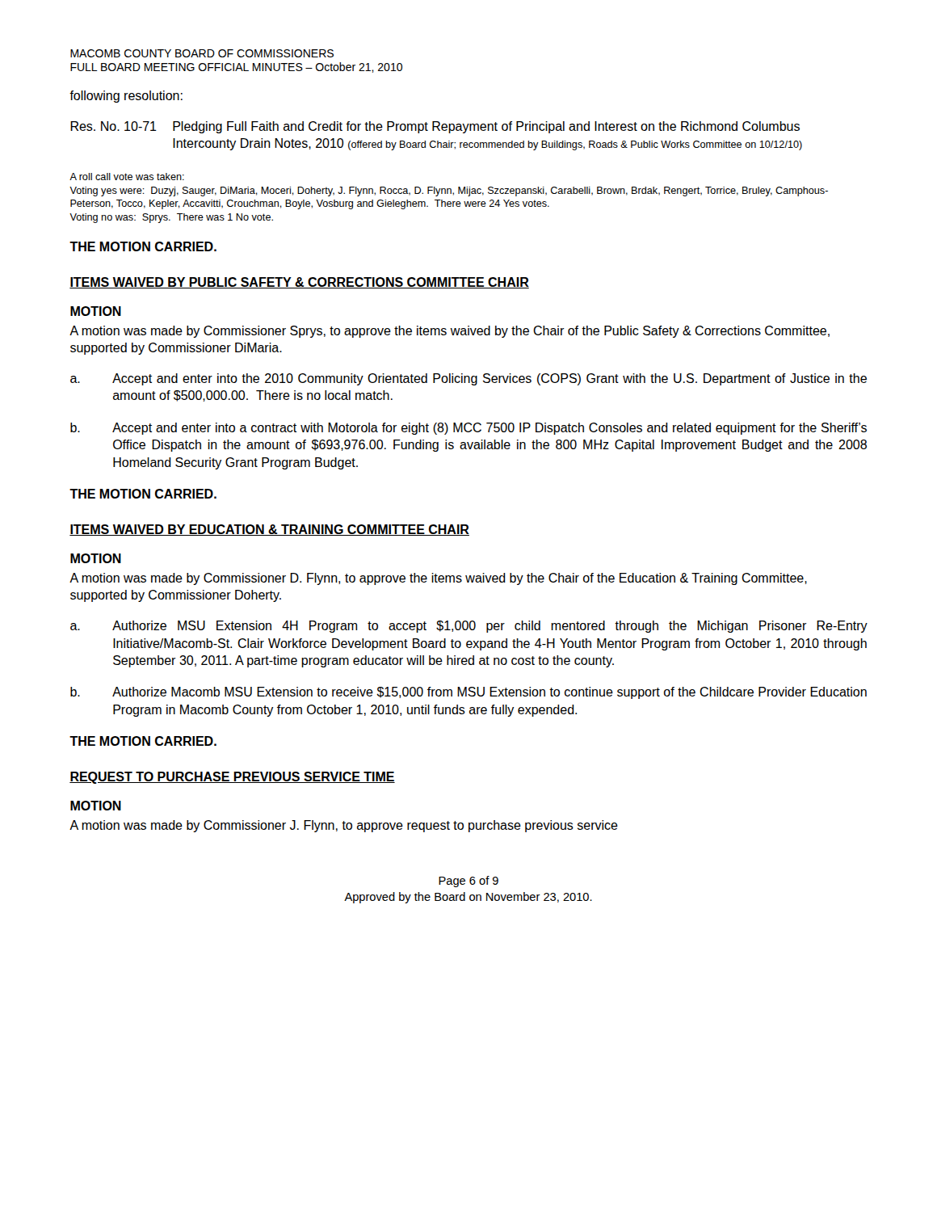MACOMB COUNTY BOARD OF COMMISSIONERS
FULL BOARD MEETING OFFICIAL MINUTES – October 21, 2010
following resolution:
Res. No. 10-71
Pledging Full Faith and Credit for the Prompt Repayment of Principal and Interest on the Richmond Columbus Intercounty Drain Notes, 2010 (offered by Board Chair; recommended by Buildings, Roads & Public Works Committee on 10/12/10)
A roll call vote was taken:
Voting yes were: Duzyj, Sauger, DiMaria, Moceri, Doherty, J. Flynn, Rocca, D. Flynn, Mijac, Szczepanski, Carabelli, Brown, Brdak, Rengert, Torrice, Bruley, Camphous-Peterson, Tocco, Kepler, Accavitti, Crouchman, Boyle, Vosburg and Gieleghem. There were 24 Yes votes.
Voting no was: Sprys. There was 1 No vote.
THE MOTION CARRIED.
ITEMS WAIVED BY PUBLIC SAFETY & CORRECTIONS COMMITTEE CHAIR
MOTION
A motion was made by Commissioner Sprys, to approve the items waived by the Chair of the Public Safety & Corrections Committee, supported by Commissioner DiMaria.
a. Accept and enter into the 2010 Community Orientated Policing Services (COPS) Grant with the U.S. Department of Justice in the amount of $500,000.00. There is no local match.
b. Accept and enter into a contract with Motorola for eight (8) MCC 7500 IP Dispatch Consoles and related equipment for the Sheriff’s Office Dispatch in the amount of $693,976.00. Funding is available in the 800 MHz Capital Improvement Budget and the 2008 Homeland Security Grant Program Budget.
THE MOTION CARRIED.
ITEMS WAIVED BY EDUCATION & TRAINING COMMITTEE CHAIR
MOTION
A motion was made by Commissioner D. Flynn, to approve the items waived by the Chair of the Education & Training Committee, supported by Commissioner Doherty.
a. Authorize MSU Extension 4H Program to accept $1,000 per child mentored through the Michigan Prisoner Re-Entry Initiative/Macomb-St. Clair Workforce Development Board to expand the 4-H Youth Mentor Program from October 1, 2010 through September 30, 2011. A part-time program educator will be hired at no cost to the county.
b. Authorize Macomb MSU Extension to receive $15,000 from MSU Extension to continue support of the Childcare Provider Education Program in Macomb County from October 1, 2010, until funds are fully expended.
THE MOTION CARRIED.
REQUEST TO PURCHASE PREVIOUS SERVICE TIME
MOTION
A motion was made by Commissioner J. Flynn, to approve request to purchase previous service
Page 6 of 9
Approved by the Board on November 23, 2010.